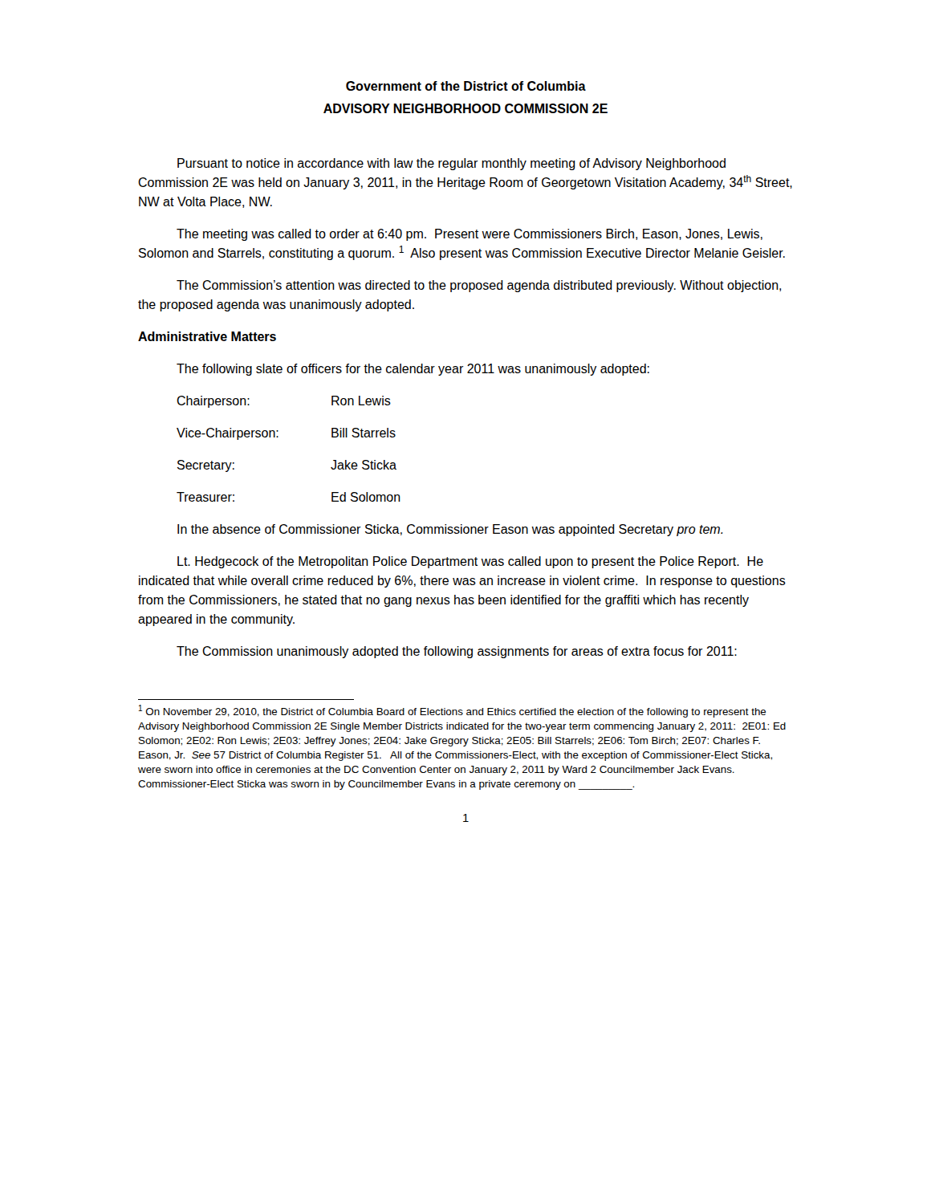Government of the District of Columbia
ADVISORY NEIGHBORHOOD COMMISSION 2E
Pursuant to notice in accordance with law the regular monthly meeting of Advisory Neighborhood Commission 2E was held on January 3, 2011, in the Heritage Room of Georgetown Visitation Academy, 34th Street, NW at Volta Place, NW.
The meeting was called to order at 6:40 pm. Present were Commissioners Birch, Eason, Jones, Lewis, Solomon and Starrels, constituting a quorum. 1 Also present was Commission Executive Director Melanie Geisler.
The Commission’s attention was directed to the proposed agenda distributed previously. Without objection, the proposed agenda was unanimously adopted.
Administrative Matters
The following slate of officers for the calendar year 2011 was unanimously adopted:
Chairperson: Ron Lewis
Vice-Chairperson: Bill Starrels
Secretary: Jake Sticka
Treasurer: Ed Solomon
In the absence of Commissioner Sticka, Commissioner Eason was appointed Secretary pro tem.
Lt. Hedgecock of the Metropolitan Police Department was called upon to present the Police Report. He indicated that while overall crime reduced by 6%, there was an increase in violent crime. In response to questions from the Commissioners, he stated that no gang nexus has been identified for the graffiti which has recently appeared in the community.
The Commission unanimously adopted the following assignments for areas of extra focus for 2011:
1 On November 29, 2010, the District of Columbia Board of Elections and Ethics certified the election of the following to represent the Advisory Neighborhood Commission 2E Single Member Districts indicated for the two-year term commencing January 2, 2011: 2E01: Ed Solomon; 2E02: Ron Lewis; 2E03: Jeffrey Jones; 2E04: Jake Gregory Sticka; 2E05: Bill Starrels; 2E06: Tom Birch; 2E07: Charles F. Eason, Jr. See 57 District of Columbia Register 51. All of the Commissioners-Elect, with the exception of Commissioner-Elect Sticka, were sworn into office in ceremonies at the DC Convention Center on January 2, 2011 by Ward 2 Councilmember Jack Evans. Commissioner-Elect Sticka was sworn in by Councilmember Evans in a private ceremony on _________.
1